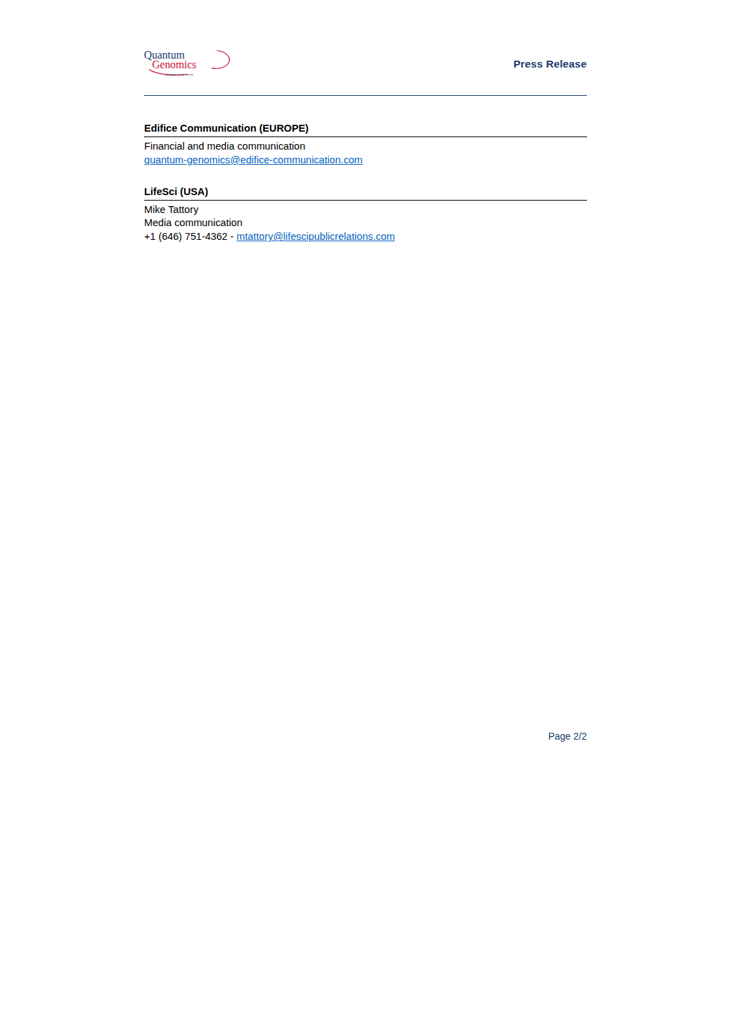Quantum Genomics BRAIN FOR LIFE
Press Release
Edifice Communication (EUROPE)
Financial and media communication
quantum-genomics@edifice-communication.com
LifeSci (USA)
Mike Tattory
Media communication
+1 (646) 751-4362 - mtattory@lifescipublicrelations.com
Page 2/2